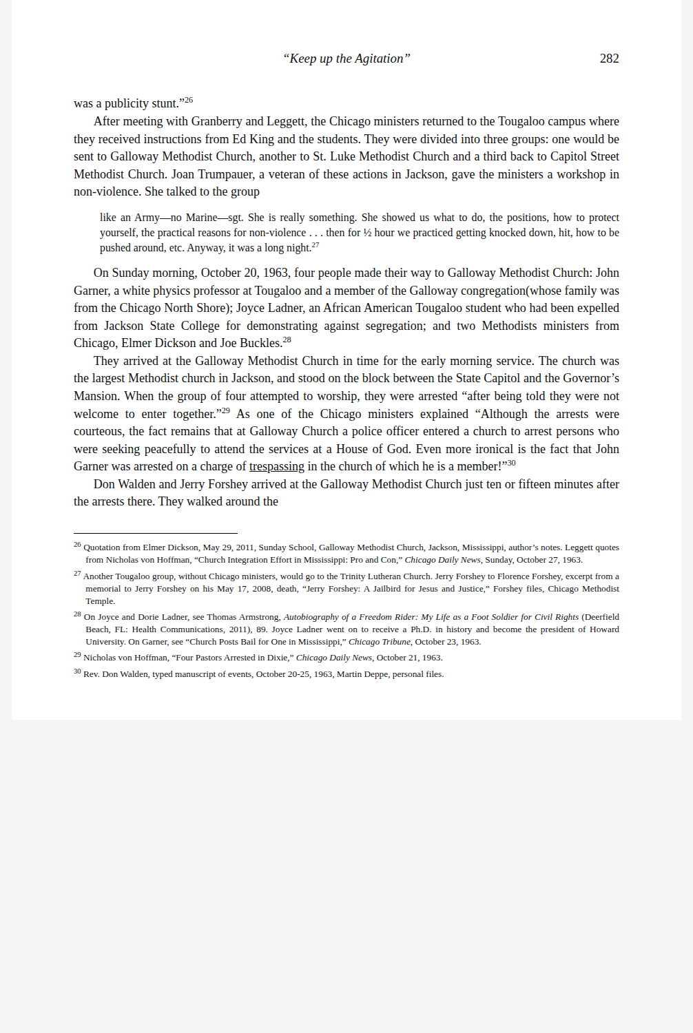“Keep up the Agitation” 282
was a publicity stunt.”26
After meeting with Granberry and Leggett, the Chicago ministers returned to the Tougaloo campus where they received instructions from Ed King and the students. They were divided into three groups: one would be sent to Galloway Methodist Church, another to St. Luke Methodist Church and a third back to Capitol Street Methodist Church. Joan Trumpauer, a veteran of these actions in Jackson, gave the ministers a workshop in non-violence. She talked to the group
like an Army—no Marine—sgt. She is really something. She showed us what to do, the positions, how to protect yourself, the practical reasons for non-violence . . . then for ½ hour we practiced getting knocked down, hit, how to be pushed around, etc. Anyway, it was a long night.27
On Sunday morning, October 20, 1963, four people made their way to Galloway Methodist Church: John Garner, a white physics professor at Tougaloo and a member of the Galloway congregation(whose family was from the Chicago North Shore); Joyce Ladner, an African American Tougaloo student who had been expelled from Jackson State College for demonstrating against segregation; and two Methodists ministers from Chicago, Elmer Dickson and Joe Buckles.28
They arrived at the Galloway Methodist Church in time for the early morning service. The church was the largest Methodist church in Jackson, and stood on the block between the State Capitol and the Governor’s Mansion. When the group of four attempted to worship, they were arrested “after being told they were not welcome to enter together.”29 As one of the Chicago ministers explained “Although the arrests were courteous, the fact remains that at Galloway Church a police officer entered a church to arrest persons who were seeking peacefully to attend the services at a House of God. Even more ironical is the fact that John Garner was arrested on a charge of trespassing in the church of which he is a member!”30
Don Walden and Jerry Forshey arrived at the Galloway Methodist Church just ten or fifteen minutes after the arrests there. They walked around the
26 Quotation from Elmer Dickson, May 29, 2011, Sunday School, Galloway Methodist Church, Jackson, Mississippi, author’s notes. Leggett quotes from Nicholas von Hoffman, “Church Integration Effort in Mississippi: Pro and Con,” Chicago Daily News, Sunday, October 27, 1963.
27 Another Tougaloo group, without Chicago ministers, would go to the Trinity Lutheran Church. Jerry Forshey to Florence Forshey, excerpt from a memorial to Jerry Forshey on his May 17, 2008, death, “Jerry Forshey: A Jailbird for Jesus and Justice,” Forshey files, Chicago Methodist Temple.
28 On Joyce and Dorie Ladner, see Thomas Armstrong, Autobiography of a Freedom Rider: My Life as a Foot Soldier for Civil Rights (Deerfield Beach, FL: Health Communications, 2011), 89. Joyce Ladner went on to receive a Ph.D. in history and become the president of Howard University. On Garner, see “Church Posts Bail for One in Mississippi,” Chicago Tribune, October 23, 1963.
29 Nicholas von Hoffman, “Four Pastors Arrested in Dixie,” Chicago Daily News, October 21, 1963.
30 Rev. Don Walden, typed manuscript of events, October 20-25, 1963, Martin Deppe, personal files.